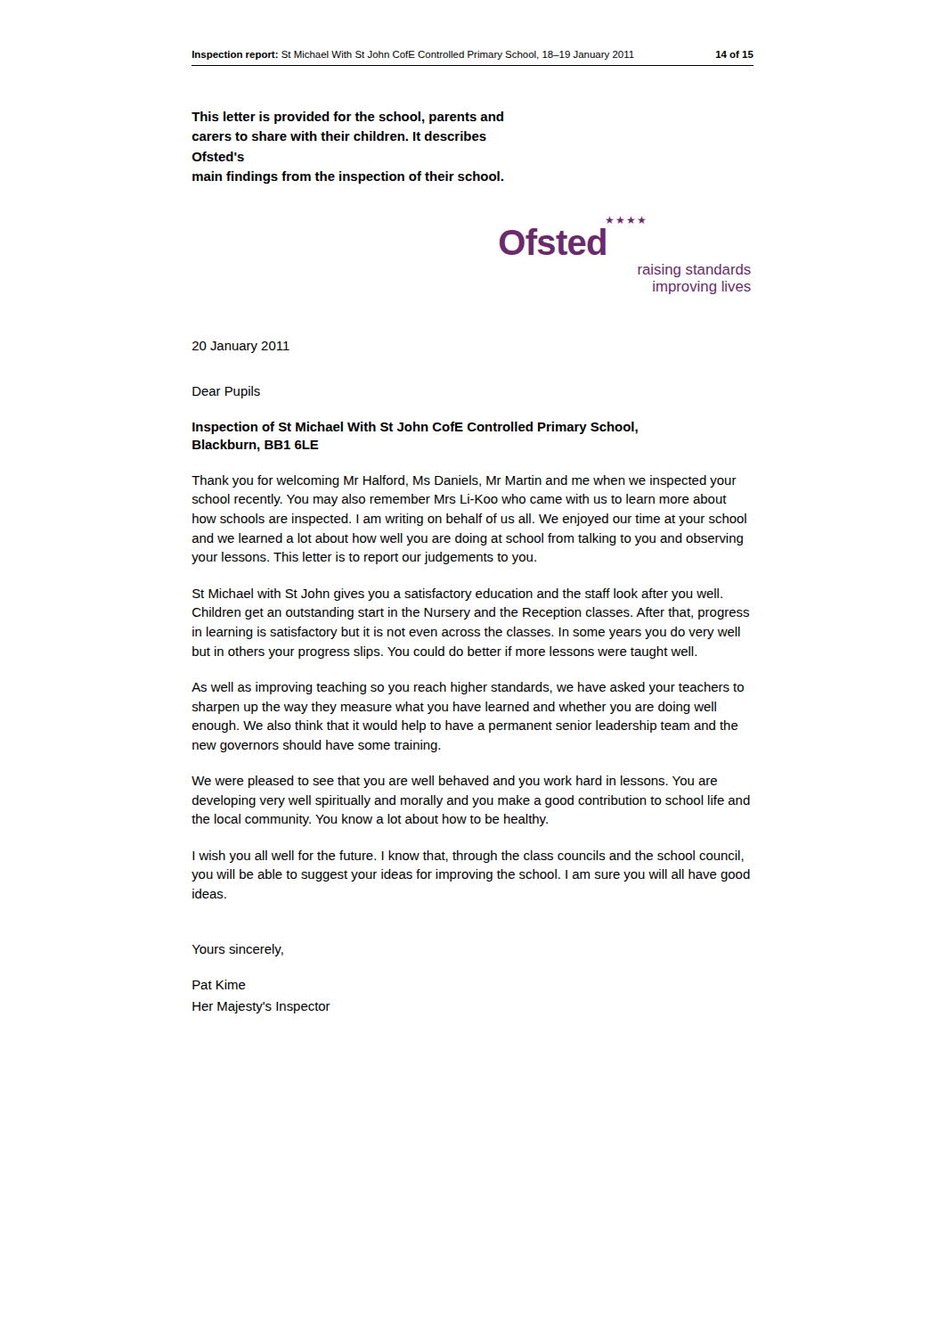Inspection report: St Michael With St John CofE Controlled Primary School, 18–19 January 2011
14 of 15
This letter is provided for the school, parents and
carers to share with their children. It describes Ofsted's
main findings from the inspection of their school.
★★★★
Ofsted
raising standards
improving lives
20 January 2011
Dear Pupils
Inspection of St Michael With St John CofE Controlled Primary School,
Blackburn, BB1 6LE
Thank you for welcoming Mr Halford, Ms Daniels, Mr Martin and me when we inspected your school recently. You may also remember Mrs Li-Koo who came with us to learn more about how schools are inspected. I am writing on behalf of us all. We enjoyed our time at your school and we learned a lot about how well you are doing at school from talking to you and observing your lessons. This letter is to report our judgements to you.
St Michael with St John gives you a satisfactory education and the staff look after you well. Children get an outstanding start in the Nursery and the Reception classes. After that, progress in learning is satisfactory but it is not even across the classes. In some years you do very well but in others your progress slips. You could do better if more lessons were taught well.
As well as improving teaching so you reach higher standards, we have asked your teachers to sharpen up the way they measure what you have learned and whether you are doing well enough. We also think that it would help to have a permanent senior leadership team and the new governors should have some training.
We were pleased to see that you are well behaved and you work hard in lessons. You are developing very well spiritually and morally and you make a good contribution to school life and the local community. You know a lot about how to be healthy.
I wish you all well for the future. I know that, through the class councils and the school council, you will be able to suggest your ideas for improving the school. I am sure you will all have good ideas.
Yours sincerely,
Pat Kime
Her Majesty's Inspector